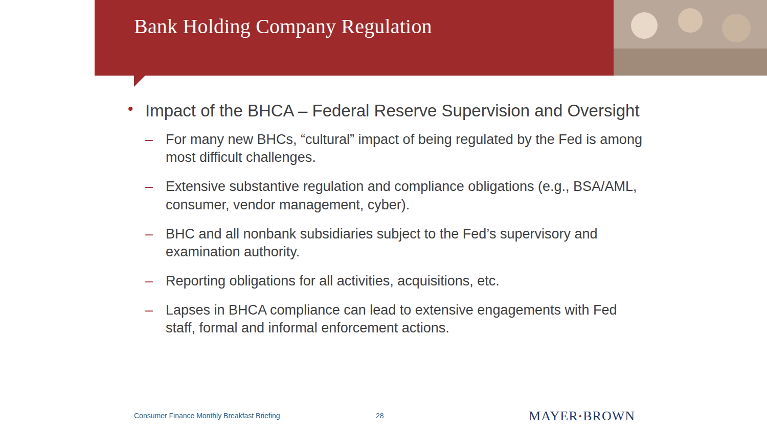Bank Holding Company Regulation
Impact of the BHCA – Federal Reserve Supervision and Oversight
For many new BHCs, “cultural” impact of being regulated by the Fed is among most difficult challenges.
Extensive substantive regulation and compliance obligations (e.g., BSA/AML, consumer, vendor management, cyber).
BHC and all nonbank subsidiaries subject to the Fed’s supervisory and examination authority.
Reporting obligations for all activities, acquisitions, etc.
Lapses in BHCA compliance can lead to extensive engagements with Fed staff, formal and informal enforcement actions.
Consumer Finance Monthly Breakfast Briefing
28
MAYER·BROWN